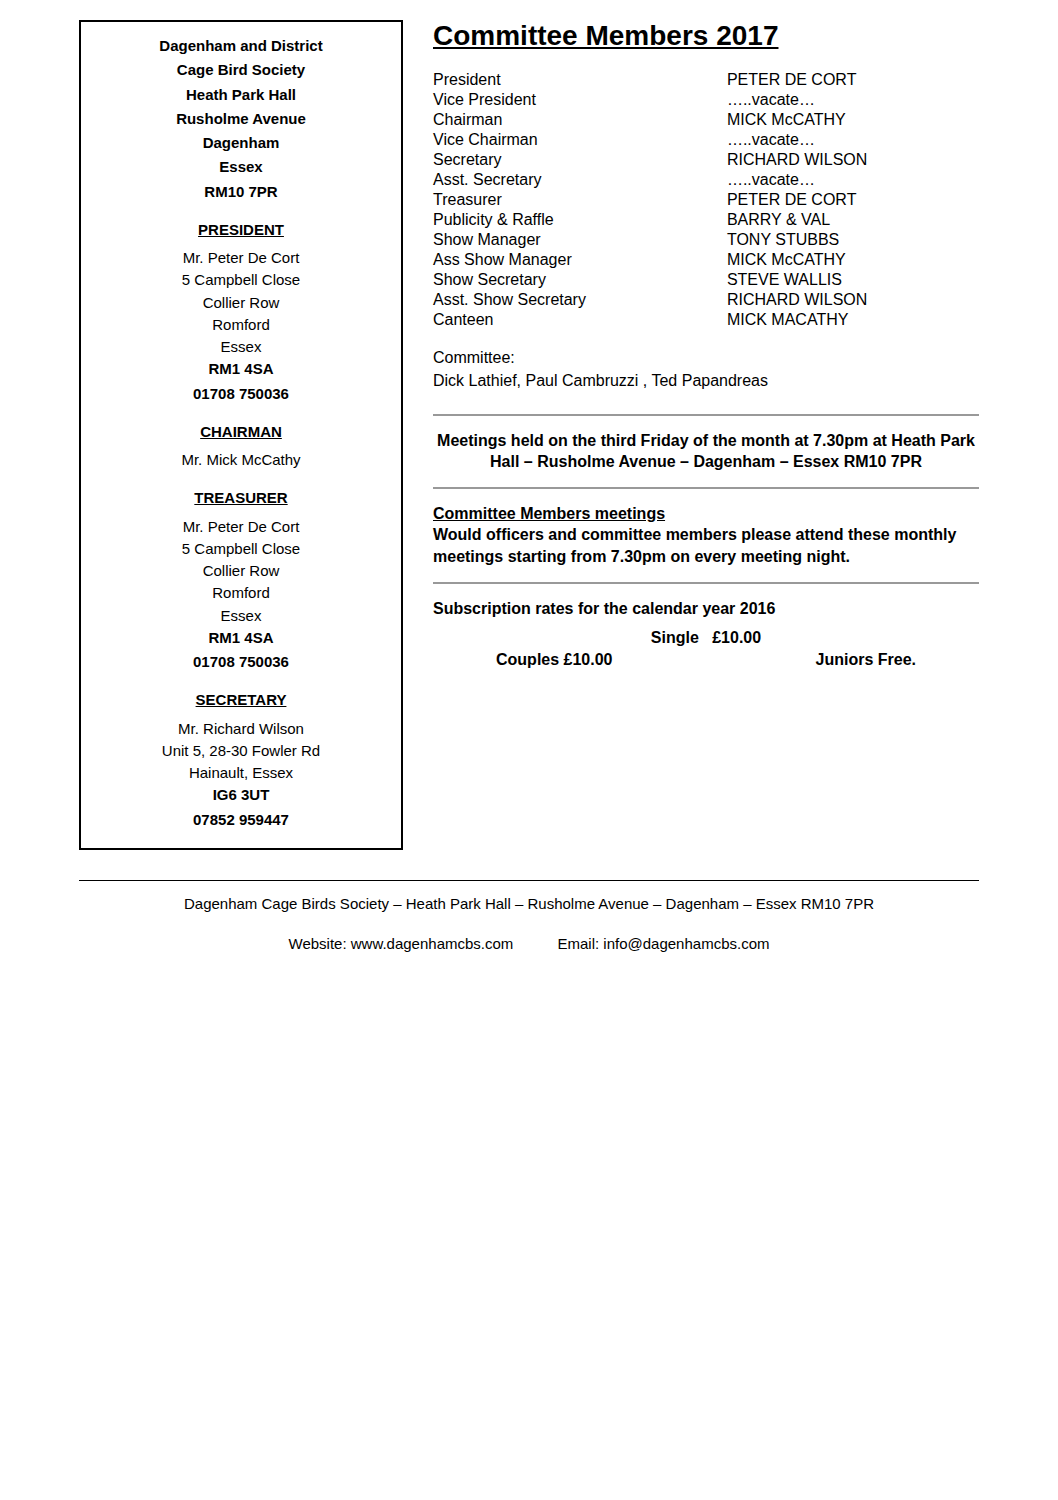Dagenham and District
Cage Bird Society
Heath Park Hall
Rusholme Avenue
Dagenham
Essex
RM10 7PR
PRESIDENT
Mr. Peter De Cort
5 Campbell Close
Collier Row
Romford
Essex
RM1 4SA
01708 750036
CHAIRMAN
Mr. Mick McCathy
TREASURER
Mr. Peter De Cort
5 Campbell Close
Collier Row
Romford
Essex
RM1 4SA
01708 750036
SECRETARY
Mr. Richard Wilson
Unit 5, 28-30 Fowler Rd
Hainault, Essex
IG6 3UT
07852 959447
Committee Members 2017
| President | PETER DE CORT |
| Vice President | …..vacate… |
| Chairman | MICK McCATHY |
| Vice Chairman | …..vacate… |
| Secretary | RICHARD WILSON |
| Asst. Secretary | …..vacate… |
| Treasurer | PETER DE CORT |
| Publicity & Raffle | BARRY & VAL |
| Show Manager | TONY STUBBS |
| Ass Show Manager | MICK McCATHY |
| Show Secretary | STEVE WALLIS |
| Asst. Show Secretary | RICHARD WILSON |
| Canteen | MICK MACATHY |
Committee:
Dick Lathief, Paul Cambruzzi , Ted Papandreas
Meetings held on the third Friday of the month at 7.30pm at Heath Park Hall – Rusholme Avenue – Dagenham – Essex RM10 7PR
Committee Members meetings
Would officers and committee members please attend these monthly meetings starting from 7.30pm on every meeting night.
Subscription rates for the calendar year 2016
Single £10.00
Couples £10.00 Juniors Free.
Dagenham Cage Birds Society – Heath Park Hall – Rusholme Avenue – Dagenham – Essex RM10 7PR
Website: www.dagenhamcbs.com Email: info@dagenhamcbs.com